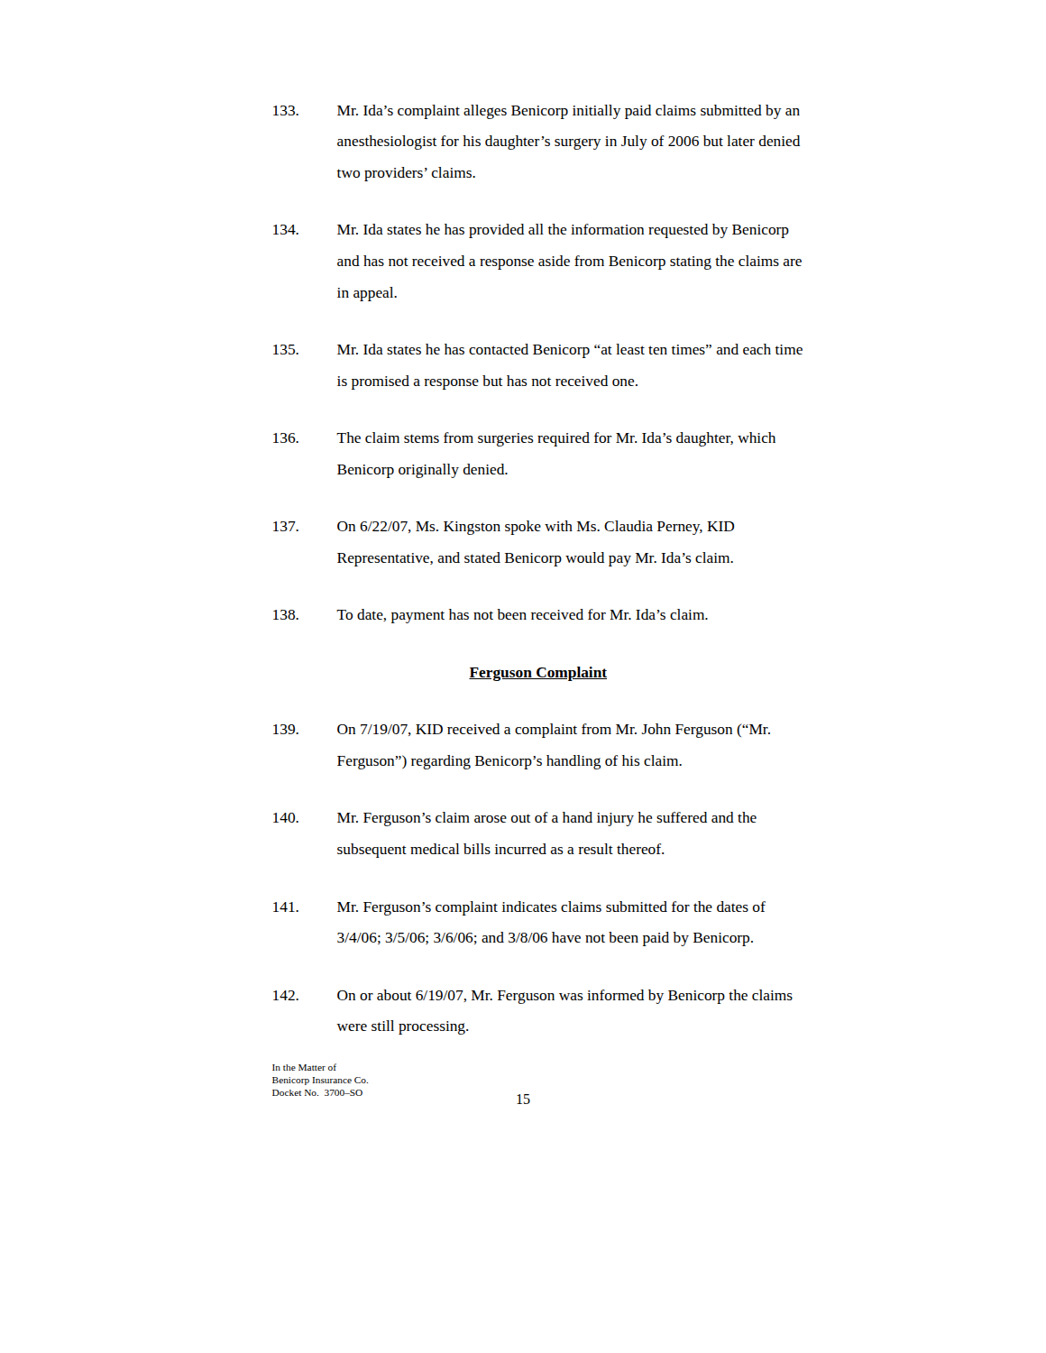133. Mr. Ida’s complaint alleges Benicorp initially paid claims submitted by an anesthesiologist for his daughter’s surgery in July of 2006 but later denied two providers’ claims.
134. Mr. Ida states he has provided all the information requested by Benicorp and has not received a response aside from Benicorp stating the claims are in appeal.
135. Mr. Ida states he has contacted Benicorp “at least ten times” and each time is promised a response but has not received one.
136. The claim stems from surgeries required for Mr. Ida’s daughter, which Benicorp originally denied.
137. On 6/22/07, Ms. Kingston spoke with Ms. Claudia Perney, KID Representative, and stated Benicorp would pay Mr. Ida’s claim.
138. To date, payment has not been received for Mr. Ida’s claim.
Ferguson Complaint
139. On 7/19/07, KID received a complaint from Mr. John Ferguson (“Mr. Ferguson”) regarding Benicorp’s handling of his claim.
140. Mr. Ferguson’s claim arose out of a hand injury he suffered and the subsequent medical bills incurred as a result thereof.
141. Mr. Ferguson’s complaint indicates claims submitted for the dates of 3/4/06; 3/5/06; 3/6/06; and 3/8/06 have not been paid by Benicorp.
142. On or about 6/19/07, Mr. Ferguson was informed by Benicorp the claims were still processing.
In the Matter of
Benicorp Insurance Co.
Docket No. 3700–SO
15